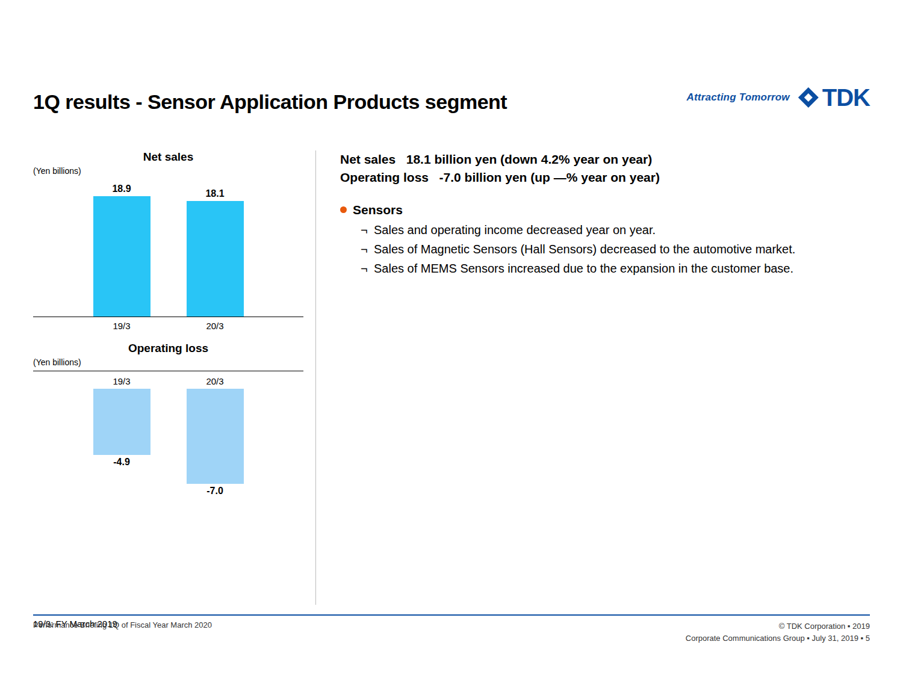1Q results - Sensor Application Products segment
Attracting Tomorrow
TDK
Net sales
(Yen billions)
18.9
18.1
19/3 20/3
Operating loss
(Yen billions)
19/3
-4.9
20/3
-7.0
19/3: FY March 2019
Net sales 18.1 billion yen (down 4.2% year on year)
Operating loss -7.0 billion yen (up —% year on year)
Sensors
Sales and operating income decreased year on year.
Sales of Magnetic Sensors (Hall Sensors) decreased to the automotive market.
Sales of MEMS Sensors increased due to the expansion in the customer base.
Performance Briefing 1Q of Fiscal Year March 2020
© TDK Corporation ▪ 2019
Corporate Communications Group ▪ July 31, 2019 ▪ 5